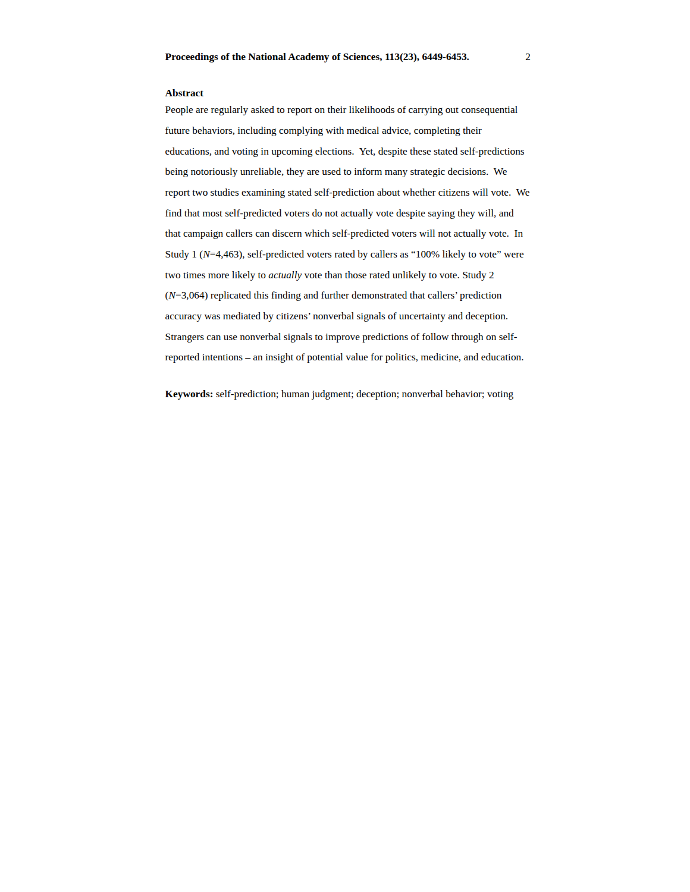Proceedings of the National Academy of Sciences, 113(23), 6449-6453. 2
Abstract
People are regularly asked to report on their likelihoods of carrying out consequential future behaviors, including complying with medical advice, completing their educations, and voting in upcoming elections. Yet, despite these stated self-predictions being notoriously unreliable, they are used to inform many strategic decisions. We report two studies examining stated self-prediction about whether citizens will vote. We find that most self-predicted voters do not actually vote despite saying they will, and that campaign callers can discern which self-predicted voters will not actually vote. In Study 1 (N=4,463), self-predicted voters rated by callers as “100% likely to vote” were two times more likely to actually vote than those rated unlikely to vote. Study 2 (N=3,064) replicated this finding and further demonstrated that callers’ prediction accuracy was mediated by citizens’ nonverbal signals of uncertainty and deception. Strangers can use nonverbal signals to improve predictions of follow through on self-reported intentions – an insight of potential value for politics, medicine, and education.
Keywords: self-prediction; human judgment; deception; nonverbal behavior; voting